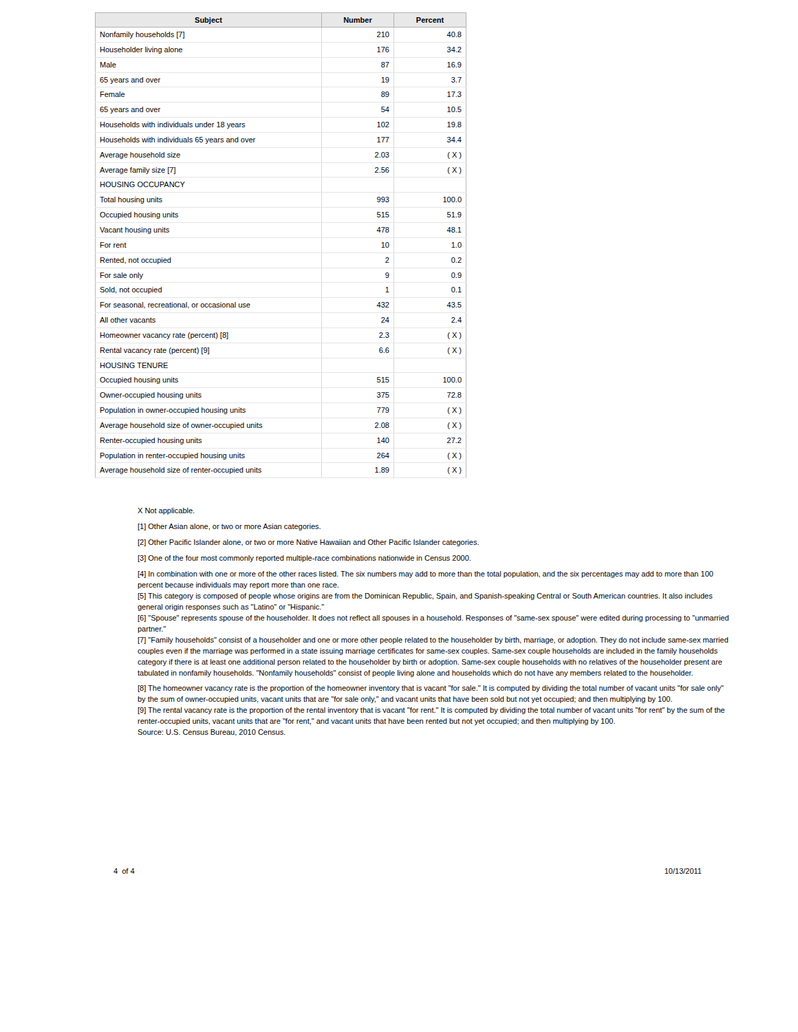| Subject | Number | Percent |
| --- | --- | --- |
| Nonfamily households [7] | 210 | 40.8 |
| Householder living alone | 176 | 34.2 |
| Male | 87 | 16.9 |
| 65 years and over | 19 | 3.7 |
| Female | 89 | 17.3 |
| 65 years and over | 54 | 10.5 |
| Households with individuals under 18 years | 102 | 19.8 |
| Households with individuals 65 years and over | 177 | 34.4 |
| Average household size | 2.03 | ( X ) |
| Average family size [7] | 2.56 | ( X ) |
| HOUSING OCCUPANCY | | |
| Total housing units | 993 | 100.0 |
| Occupied housing units | 515 | 51.9 |
| Vacant housing units | 478 | 48.1 |
| For rent | 10 | 1.0 |
| Rented, not occupied | 2 | 0.2 |
| For sale only | 9 | 0.9 |
| Sold, not occupied | 1 | 0.1 |
| For seasonal, recreational, or occasional use | 432 | 43.5 |
| All other vacants | 24 | 2.4 |
| Homeowner vacancy rate (percent) [8] | 2.3 | ( X ) |
| Rental vacancy rate (percent) [9] | 6.6 | ( X ) |
| HOUSING TENURE | | |
| Occupied housing units | 515 | 100.0 |
| Owner-occupied housing units | 375 | 72.8 |
| Population in owner-occupied housing units | 779 | ( X ) |
| Average household size of owner-occupied units | 2.08 | ( X ) |
| Renter-occupied housing units | 140 | 27.2 |
| Population in renter-occupied housing units | 264 | ( X ) |
| Average household size of renter-occupied units | 1.89 | ( X ) |
X Not applicable.
[1] Other Asian alone, or two or more Asian categories.
[2] Other Pacific Islander alone, or two or more Native Hawaiian and Other Pacific Islander categories.
[3] One of the four most commonly reported multiple-race combinations nationwide in Census 2000.
[4] In combination with one or more of the other races listed. The six numbers may add to more than the total population, and the six percentages may add to more than 100 percent because individuals may report more than one race.
[5] This category is composed of people whose origins are from the Dominican Republic, Spain, and Spanish-speaking Central or South American countries. It also includes general origin responses such as "Latino" or "Hispanic."
[6] "Spouse" represents spouse of the householder. It does not reflect all spouses in a household. Responses of "same-sex spouse" were edited during processing to "unmarried partner."
[7] "Family households" consist of a householder and one or more other people related to the householder by birth, marriage, or adoption. They do not include same-sex married couples even if the marriage was performed in a state issuing marriage certificates for same-sex couples. Same-sex couple households are included in the family households category if there is at least one additional person related to the householder by birth or adoption. Same-sex couple households with no relatives of the householder present are tabulated in nonfamily households. "Nonfamily households" consist of people living alone and households which do not have any members related to the householder.
[8] The homeowner vacancy rate is the proportion of the homeowner inventory that is vacant "for sale." It is computed by dividing the total number of vacant units "for sale only" by the sum of owner-occupied units, vacant units that are "for sale only," and vacant units that have been sold but not yet occupied; and then multiplying by 100.
[9] The rental vacancy rate is the proportion of the rental inventory that is vacant "for rent." It is computed by dividing the total number of vacant units "for rent" by the sum of the renter-occupied units, vacant units that are "for rent," and vacant units that have been rented but not yet occupied; and then multiplying by 100.
Source: U.S. Census Bureau, 2010 Census.
4 of 4
10/13/2011